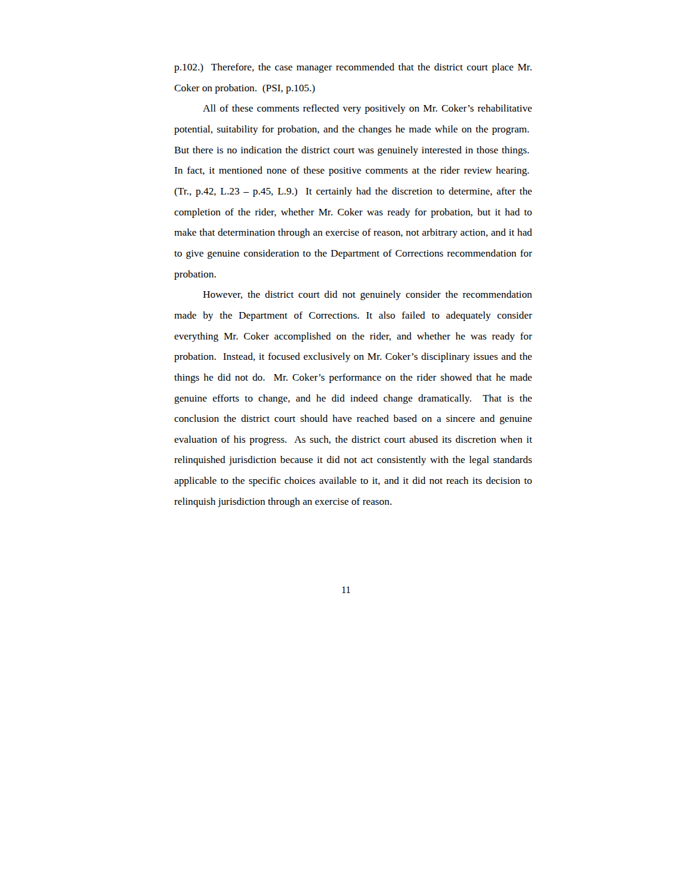p.102.) Therefore, the case manager recommended that the district court place Mr. Coker on probation. (PSI, p.105.)
All of these comments reflected very positively on Mr. Coker’s rehabilitative potential, suitability for probation, and the changes he made while on the program. But there is no indication the district court was genuinely interested in those things. In fact, it mentioned none of these positive comments at the rider review hearing. (Tr., p.42, L.23 – p.45, L.9.) It certainly had the discretion to determine, after the completion of the rider, whether Mr. Coker was ready for probation, but it had to make that determination through an exercise of reason, not arbitrary action, and it had to give genuine consideration to the Department of Corrections recommendation for probation.
However, the district court did not genuinely consider the recommendation made by the Department of Corrections. It also failed to adequately consider everything Mr. Coker accomplished on the rider, and whether he was ready for probation. Instead, it focused exclusively on Mr. Coker’s disciplinary issues and the things he did not do. Mr. Coker’s performance on the rider showed that he made genuine efforts to change, and he did indeed change dramatically. That is the conclusion the district court should have reached based on a sincere and genuine evaluation of his progress. As such, the district court abused its discretion when it relinquished jurisdiction because it did not act consistently with the legal standards applicable to the specific choices available to it, and it did not reach its decision to relinquish jurisdiction through an exercise of reason.
11